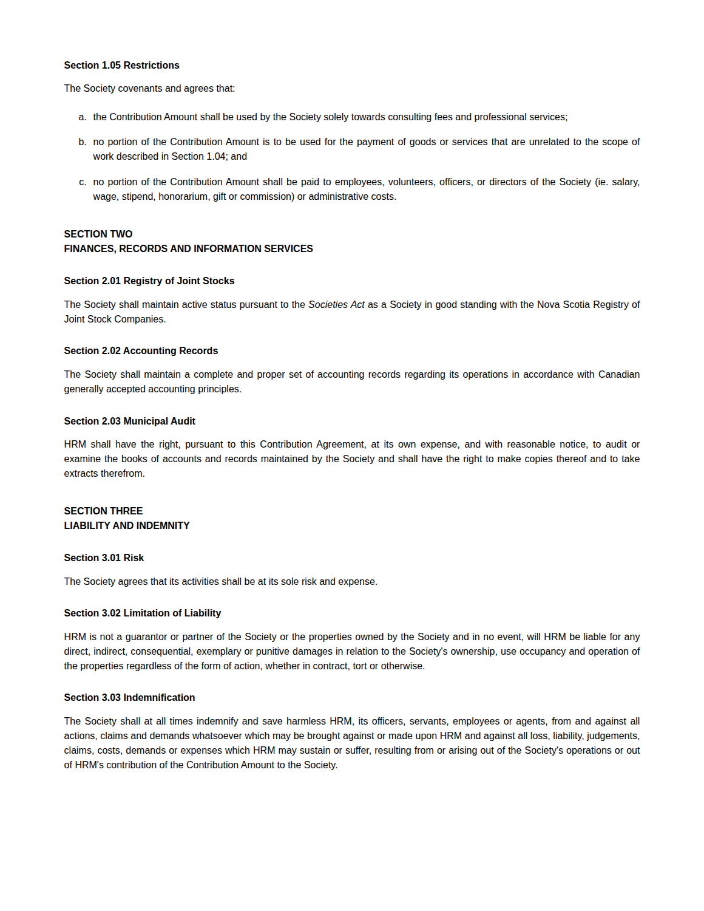Section 1.05 Restrictions
The Society covenants and agrees that:
the Contribution Amount shall be used by the Society solely towards consulting fees and professional services;
no portion of the Contribution Amount is to be used for the payment of goods or services that are unrelated to the scope of work described in Section 1.04; and
no portion of the Contribution Amount shall be paid to employees, volunteers, officers, or directors of the Society (ie. salary, wage, stipend, honorarium, gift or commission) or administrative costs.
SECTION TWO
FINANCES, RECORDS AND INFORMATION SERVICES
Section 2.01 Registry of Joint Stocks
The Society shall maintain active status pursuant to the Societies Act as a Society in good standing with the Nova Scotia Registry of Joint Stock Companies.
Section 2.02 Accounting Records
The Society shall maintain a complete and proper set of accounting records regarding its operations in accordance with Canadian generally accepted accounting principles.
Section 2.03 Municipal Audit
HRM shall have the right, pursuant to this Contribution Agreement, at its own expense, and with reasonable notice, to audit or examine the books of accounts and records maintained by the Society and shall have the right to make copies thereof and to take extracts therefrom.
SECTION THREE
LIABILITY AND INDEMNITY
Section 3.01 Risk
The Society agrees that its activities shall be at its sole risk and expense.
Section 3.02 Limitation of Liability
HRM is not a guarantor or partner of the Society or the properties owned by the Society and in no event, will HRM be liable for any direct, indirect, consequential, exemplary or punitive damages in relation to the Society's ownership, use occupancy and operation of the properties regardless of the form of action, whether in contract, tort or otherwise.
Section 3.03 Indemnification
The Society shall at all times indemnify and save harmless HRM, its officers, servants, employees or agents, from and against all actions, claims and demands whatsoever which may be brought against or made upon HRM and against all loss, liability, judgements, claims, costs, demands or expenses which HRM may sustain or suffer, resulting from or arising out of the Society's operations or out of HRM's contribution of the Contribution Amount to the Society.